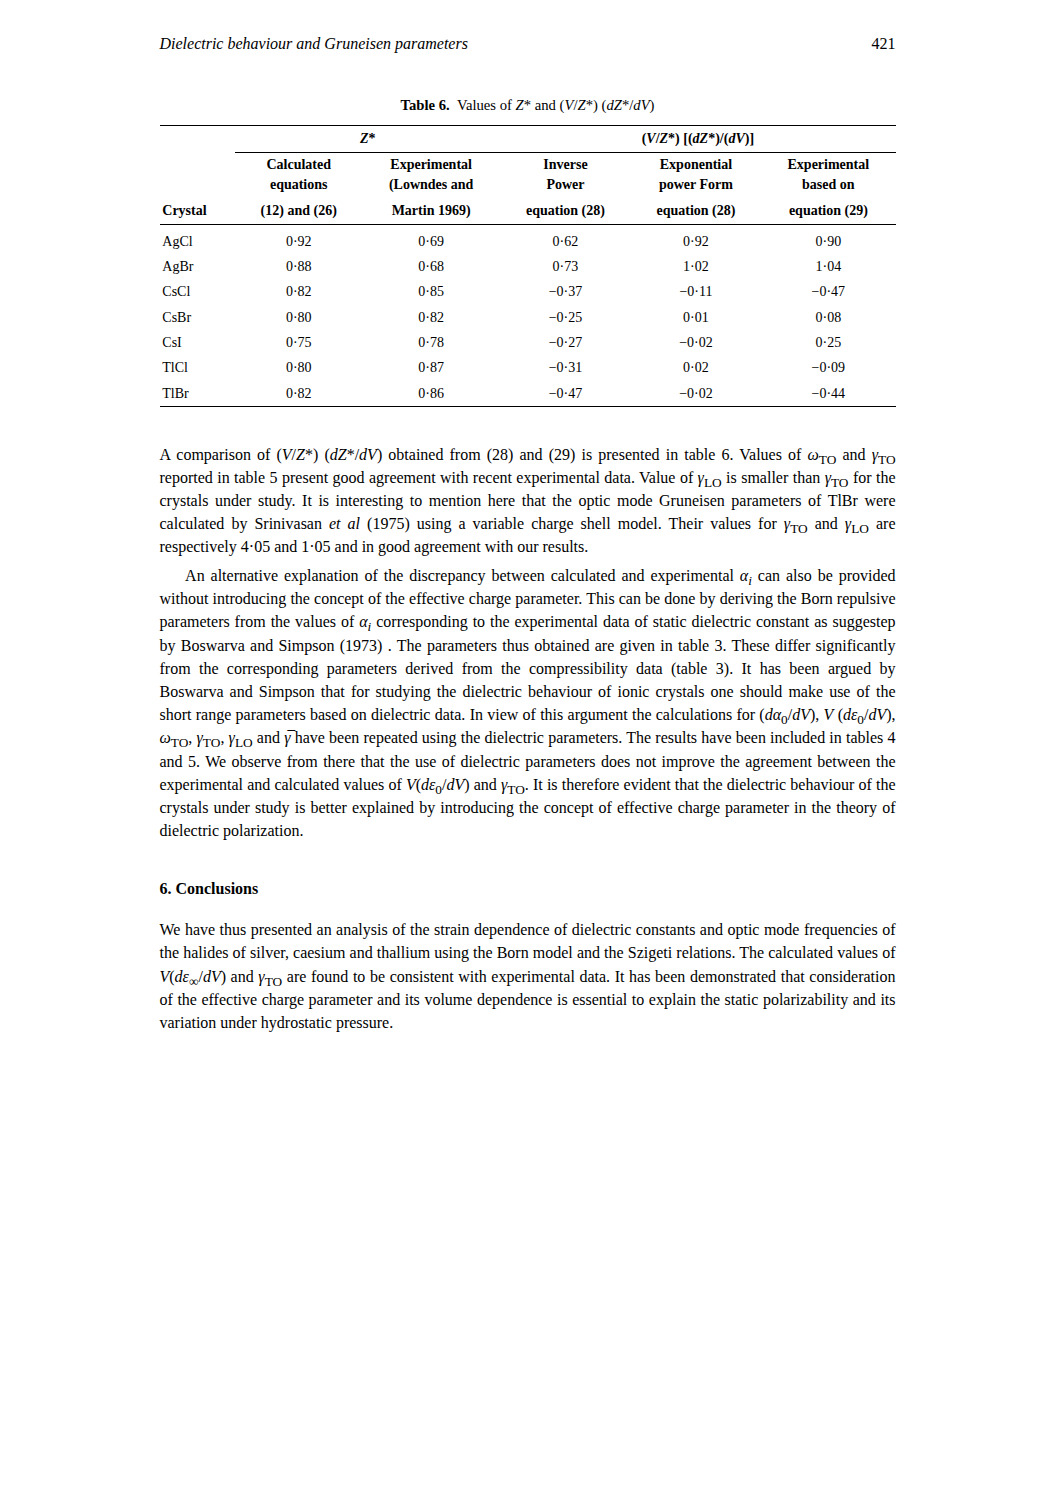Dielectric behaviour and Gruneisen parameters 421
Table 6. Values of Z* and (V/Z*) (dZ*/dV)
| Crystal | Z * | ( V / Z *) [( dZ *)/( dV )] |
| --- | --- | --- |
| Calculated equations | Experimental (Lowndes and | Inverse Power | Exponential power Form | Experimental based on |
| (12) and (26) | Martin 1969) | equation (28) | equation (28) | equation (29) |
| AgCl | 0·92 | 0·69 | 0·62 | 0·92 | 0·90 |
| AgBr | 0·88 | 0·68 | 0·73 | 1·02 | 1·04 |
| CsCl | 0·82 | 0·85 | −0·37 | −0·11 | −0·47 |
| CsBr | 0·80 | 0·82 | −0·25 | 0·01 | 0·08 |
| CsI | 0·75 | 0·78 | −0·27 | −0·02 | 0·25 |
| TlCl | 0·80 | 0·87 | −0·31 | 0·02 | −0·09 |
| TlBr | 0·82 | 0·86 | −0·47 | −0·02 | −0·44 |
A comparison of (V/Z*) (dZ*/dV) obtained from (28) and (29) is presented in table 6. Values of ωTO and γTO reported in table 5 present good agreement with recent experimental data. Value of γLO is smaller than γTO for the crystals under study. It is interesting to mention here that the optic mode Gruneisen parameters of TlBr were calculated by Srinivasan et al (1975) using a variable charge shell model. Their values for γTO and γLO are respectively 4·05 and 1·05 and in good agreement with our results.
An alternative explanation of the discrepancy between calculated and experimental αi can also be provided without introducing the concept of the effective charge parameter. This can be done by deriving the Born repulsive parameters from the values of αi corresponding to the experimental data of static dielectric constant as suggestep by Boswarva and Simpson (1973) . The parameters thus obtained are given in table 3. These differ significantly from the corresponding parameters derived from the compressibility data (table 3). It has been argued by Boswarva and Simpson that for studying the dielectric behaviour of ionic crystals one should make use of the short range parameters based on dielectric data. In view of this argument the calculations for (dα0/dV), V (dε0/dV), ωTO, γTO, γLO and γ̅ have been repeated using the dielectric parameters. The results have been included in tables 4 and 5. We observe from there that the use of dielectric parameters does not improve the agreement between the experimental and calculated values of V(dε0/dV) and γTO. It is therefore evident that the dielectric behaviour of the crystals under study is better explained by introducing the concept of effective charge parameter in the theory of dielectric polarization.
6. Conclusions
We have thus presented an analysis of the strain dependence of dielectric constants and optic mode frequencies of the halides of silver, caesium and thallium using the Born model and the Szigeti relations. The calculated values of V(dε∞/dV) and γTO are found to be consistent with experimental data. It has been demonstrated that consideration of the effective charge parameter and its volume dependence is essential to explain the static polarizability and its variation under hydrostatic pressure.